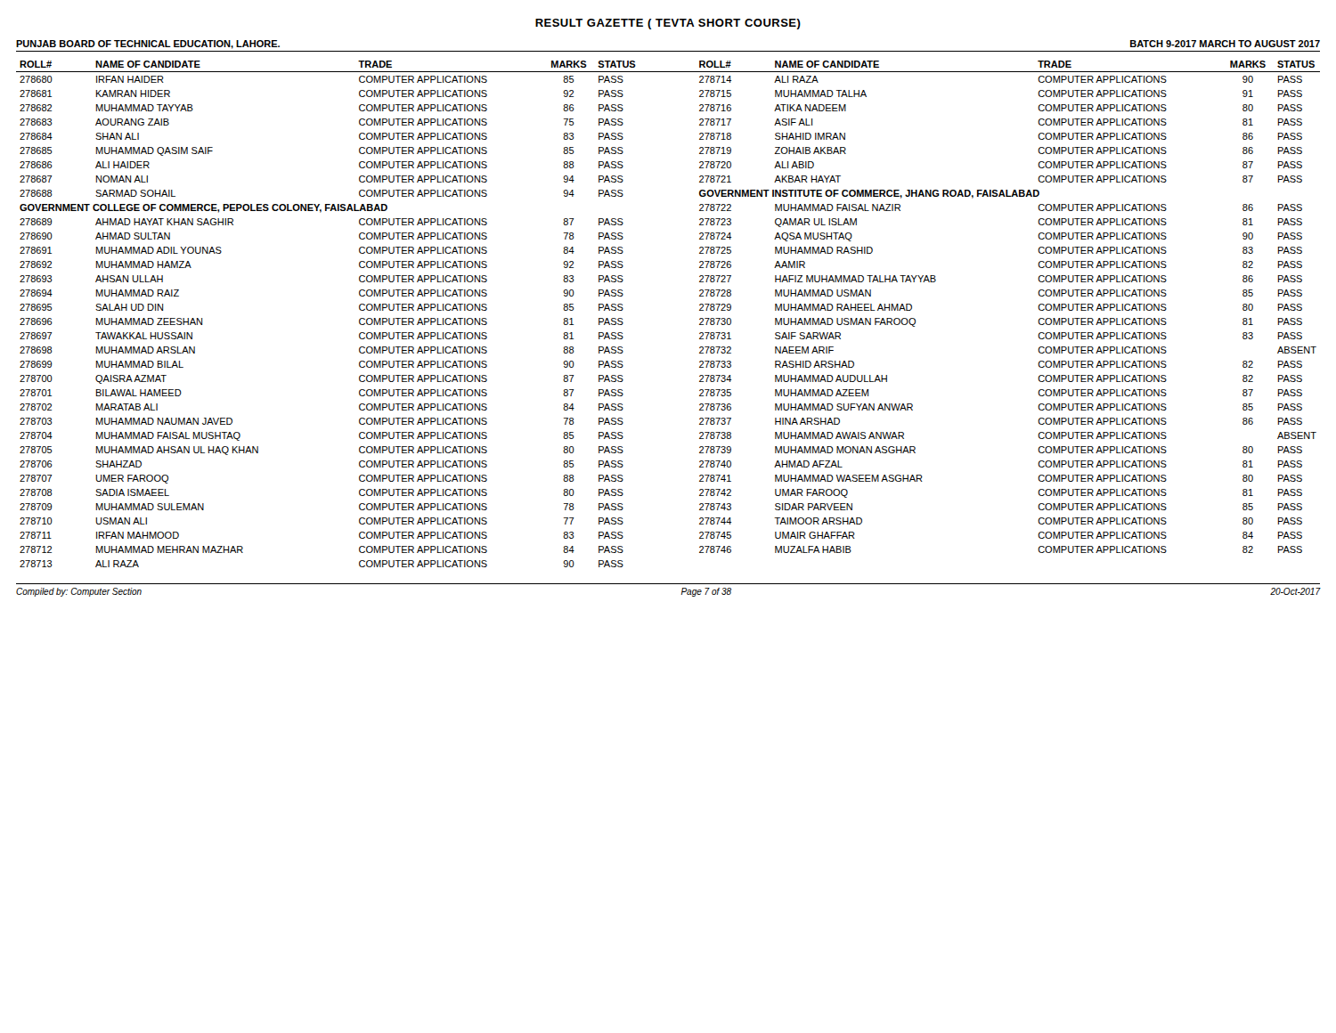RESULT GAZETTE ( TEVTA SHORT COURSE)
PUNJAB BOARD OF TECHNICAL EDUCATION, LAHORE. BATCH 9-2017 MARCH TO AUGUST 2017
| ROLL# | NAME OF CANDIDATE | TRADE | MARKS | STATUS | | ROLL# | NAME OF CANDIDATE | TRADE | MARKS | STATUS |
| --- | --- | --- | --- | --- | --- | --- | --- | --- | --- | --- |
| 278680 | IRFAN HAIDER | COMPUTER APPLICATIONS | 85 | PASS | | 278714 | ALI RAZA | COMPUTER APPLICATIONS | 90 | PASS |
| 278681 | KAMRAN HIDER | COMPUTER APPLICATIONS | 92 | PASS | | 278715 | MUHAMMAD TALHA | COMPUTER APPLICATIONS | 91 | PASS |
| 278682 | MUHAMMAD TAYYAB | COMPUTER APPLICATIONS | 86 | PASS | | 278716 | ATIKA NADEEM | COMPUTER APPLICATIONS | 80 | PASS |
| 278683 | AOURANG ZAIB | COMPUTER APPLICATIONS | 75 | PASS | | 278717 | ASIF ALI | COMPUTER APPLICATIONS | 81 | PASS |
| 278684 | SHAN ALI | COMPUTER APPLICATIONS | 83 | PASS | | 278718 | SHAHID IMRAN | COMPUTER APPLICATIONS | 86 | PASS |
| 278685 | MUHAMMAD QASIM SAIF | COMPUTER APPLICATIONS | 85 | PASS | | 278719 | ZOHAIB AKBAR | COMPUTER APPLICATIONS | 86 | PASS |
| 278686 | ALI HAIDER | COMPUTER APPLICATIONS | 88 | PASS | | 278720 | ALI ABID | COMPUTER APPLICATIONS | 87 | PASS |
| 278687 | NOMAN ALI | COMPUTER APPLICATIONS | 94 | PASS | | 278721 | AKBAR HAYAT | COMPUTER APPLICATIONS | 87 | PASS |
| 278688 | SARMAD SOHAIL | COMPUTER APPLICATIONS | 94 | PASS | | GOVERNMENT INSTITUTE OF COMMERCE, JHANG ROAD, FAISALABAD |
| GOVERNMENT COLLEGE OF COMMERCE, PEPOLES COLONEY, FAISALABAD | | 278722 | MUHAMMAD FAISAL NAZIR | COMPUTER APPLICATIONS | 86 | PASS |
| 278689 | AHMAD HAYAT KHAN SAGHIR | COMPUTER APPLICATIONS | 87 | PASS | | 278723 | QAMAR UL ISLAM | COMPUTER APPLICATIONS | 81 | PASS |
| 278690 | AHMAD SULTAN | COMPUTER APPLICATIONS | 78 | PASS | | 278724 | AQSA MUSHTAQ | COMPUTER APPLICATIONS | 90 | PASS |
| 278691 | MUHAMMAD ADIL YOUNAS | COMPUTER APPLICATIONS | 84 | PASS | | 278725 | MUHAMMAD RASHID | COMPUTER APPLICATIONS | 83 | PASS |
| 278692 | MUHAMMAD HAMZA | COMPUTER APPLICATIONS | 92 | PASS | | 278726 | AAMIR | COMPUTER APPLICATIONS | 82 | PASS |
| 278693 | AHSAN ULLAH | COMPUTER APPLICATIONS | 83 | PASS | | 278727 | HAFIZ MUHAMMAD TALHA TAYYAB | COMPUTER APPLICATIONS | 86 | PASS |
| 278694 | MUHAMMAD RAIZ | COMPUTER APPLICATIONS | 90 | PASS | | 278728 | MUHAMMAD USMAN | COMPUTER APPLICATIONS | 85 | PASS |
| 278695 | SALAH UD DIN | COMPUTER APPLICATIONS | 85 | PASS | | 278729 | MUHAMMAD RAHEEL AHMAD | COMPUTER APPLICATIONS | 80 | PASS |
| 278696 | MUHAMMAD ZEESHAN | COMPUTER APPLICATIONS | 81 | PASS | | 278730 | MUHAMMAD USMAN FAROOQ | COMPUTER APPLICATIONS | 81 | PASS |
| 278697 | TAWAKKAL HUSSAIN | COMPUTER APPLICATIONS | 81 | PASS | | 278731 | SAIF SARWAR | COMPUTER APPLICATIONS | 83 | PASS |
| 278698 | MUHAMMAD ARSLAN | COMPUTER APPLICATIONS | 88 | PASS | | 278732 | NAEEM ARIF | COMPUTER APPLICATIONS | | ABSENT |
| 278699 | MUHAMMAD BILAL | COMPUTER APPLICATIONS | 90 | PASS | | 278733 | RASHID ARSHAD | COMPUTER APPLICATIONS | 82 | PASS |
| 278700 | QAISRA AZMAT | COMPUTER APPLICATIONS | 87 | PASS | | 278734 | MUHAMMAD AUDULLAH | COMPUTER APPLICATIONS | 82 | PASS |
| 278701 | BILAWAL HAMEED | COMPUTER APPLICATIONS | 87 | PASS | | 278735 | MUHAMMAD AZEEM | COMPUTER APPLICATIONS | 87 | PASS |
| 278702 | MARATAB ALI | COMPUTER APPLICATIONS | 84 | PASS | | 278736 | MUHAMMAD SUFYAN ANWAR | COMPUTER APPLICATIONS | 85 | PASS |
| 278703 | MUHAMMAD NAUMAN JAVED | COMPUTER APPLICATIONS | 78 | PASS | | 278737 | HINA ARSHAD | COMPUTER APPLICATIONS | 86 | PASS |
| 278704 | MUHAMMAD FAISAL MUSHTAQ | COMPUTER APPLICATIONS | 85 | PASS | | 278738 | MUHAMMAD AWAIS ANWAR | COMPUTER APPLICATIONS | | ABSENT |
| 278705 | MUHAMMAD AHSAN UL HAQ KHAN | COMPUTER APPLICATIONS | 80 | PASS | | 278739 | MUHAMMAD MONAN ASGHAR | COMPUTER APPLICATIONS | 80 | PASS |
| 278706 | SHAHZAD | COMPUTER APPLICATIONS | 85 | PASS | | 278740 | AHMAD AFZAL | COMPUTER APPLICATIONS | 81 | PASS |
| 278707 | UMER FAROOQ | COMPUTER APPLICATIONS | 88 | PASS | | 278741 | MUHAMMAD WASEEM ASGHAR | COMPUTER APPLICATIONS | 80 | PASS |
| 278708 | SADIA ISMAEEL | COMPUTER APPLICATIONS | 80 | PASS | | 278742 | UMAR FAROOQ | COMPUTER APPLICATIONS | 81 | PASS |
| 278709 | MUHAMMAD SULEMAN | COMPUTER APPLICATIONS | 78 | PASS | | 278743 | SIDAR PARVEEN | COMPUTER APPLICATIONS | 85 | PASS |
| 278710 | USMAN ALI | COMPUTER APPLICATIONS | 77 | PASS | | 278744 | TAIMOOR ARSHAD | COMPUTER APPLICATIONS | 80 | PASS |
| 278711 | IRFAN MAHMOOD | COMPUTER APPLICATIONS | 83 | PASS | | 278745 | UMAIR GHAFFAR | COMPUTER APPLICATIONS | 84 | PASS |
| 278712 | MUHAMMAD MEHRAN MAZHAR | COMPUTER APPLICATIONS | 84 | PASS | | 278746 | MUZALFA HABIB | COMPUTER APPLICATIONS | 82 | PASS |
| 278713 | ALI RAZA | COMPUTER APPLICATIONS | 90 | PASS | | | | | | |
Compiled by: Computer Section Page 7 of 38 20-Oct-2017